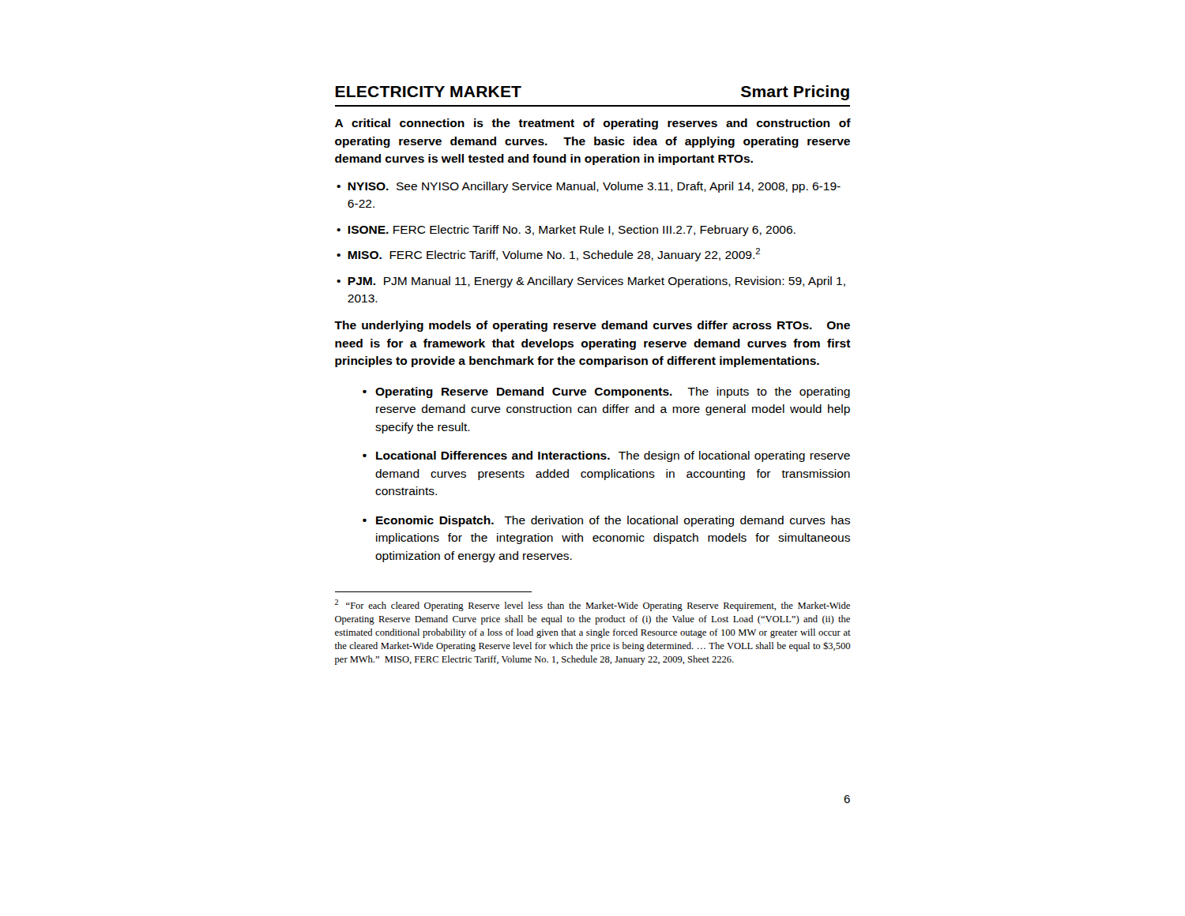ELECTRICITY MARKET
Smart Pricing
A critical connection is the treatment of operating reserves and construction of operating reserve demand curves. The basic idea of applying operating reserve demand curves is well tested and found in operation in important RTOs.
NYISO. See NYISO Ancillary Service Manual, Volume 3.11, Draft, April 14, 2008, pp. 6-19-6-22.
ISONE. FERC Electric Tariff No. 3, Market Rule I, Section III.2.7, February 6, 2006.
MISO. FERC Electric Tariff, Volume No. 1, Schedule 28, January 22, 2009.2
PJM. PJM Manual 11, Energy & Ancillary Services Market Operations, Revision: 59, April 1, 2013.
The underlying models of operating reserve demand curves differ across RTOs. One need is for a framework that develops operating reserve demand curves from first principles to provide a benchmark for the comparison of different implementations.
Operating Reserve Demand Curve Components. The inputs to the operating reserve demand curve construction can differ and a more general model would help specify the result.
Locational Differences and Interactions. The design of locational operating reserve demand curves presents added complications in accounting for transmission constraints.
Economic Dispatch. The derivation of the locational operating demand curves has implications for the integration with economic dispatch models for simultaneous optimization of energy and reserves.
2“For each cleared Operating Reserve level less than the Market-Wide Operating Reserve Requirement, the Market-Wide Operating Reserve Demand Curve price shall be equal to the product of (i) the Value of Lost Load (“VOLL”) and (ii) the estimated conditional probability of a loss of load given that a single forced Resource outage of 100 MW or greater will occur at the cleared Market-Wide Operating Reserve level for which the price is being determined. … The VOLL shall be equal to $3,500 per MWh.” MISO, FERC Electric Tariff, Volume No. 1, Schedule 28, January 22, 2009, Sheet 2226.
6